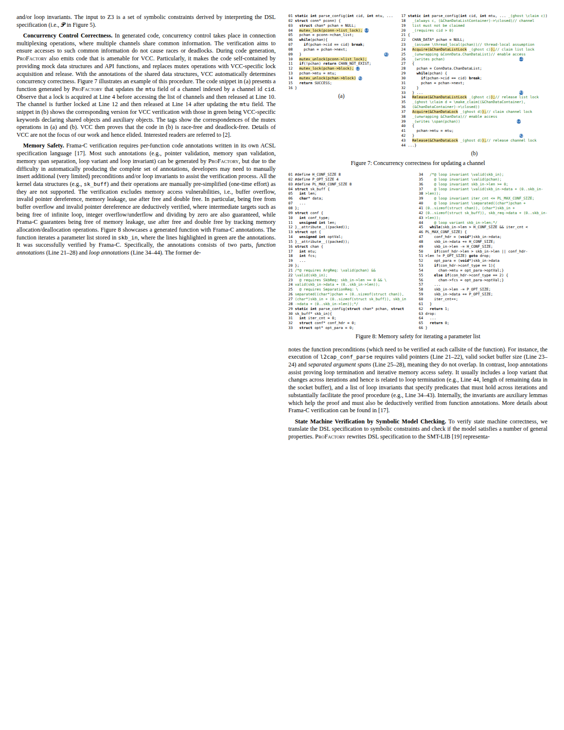and/or loop invariants. The input to Z3 is a set of symbolic constraints derived by interpreting the DSL specification (i.e., 𝓟 in Figure 5).
Concurrency Control Correctness. In generated code, concurrency control takes place in connection multiplexing operations, where multiple channels share common information. The verification aims to ensure accesses to such common information do not cause races or deadlocks. During code generation, Pro Factory also emits code that is amenable for VCC. Particularly, it makes the code self-contained by providing mock data structures and API functions, and replaces mutex operations with VCC-specific lock acquisition and release. With the annotations of the shared data structures, VCC automatically determines concurrency correctness. Figure 7 illustrates an example of this procedure. The code snippet in (a) presents a function generated by Pro Factory that updates the mtu field of a channel indexed by a channel id cid. Observe that a lock is acquired at Line 4 before accessing the list of channels and then released at Line 10. The channel is further locked at Line 12 and then released at Line 14 after updating the mtu field. The snippet in (b) shows the corresponding version for VCC verification with those in green being VCC-specific keywords declaring shared objects and auxiliary objects. The tags show the correspondences of the mutex operations in (a) and (b). VCC then proves that the code in (b) is race-free and deadlock-free. Details of VCC are not the focus of our work and hence elided. Interested readers are referred to [2].
Memory Safety. Frama-C verification requires per-function code annotations written in its own ACSL specification language [17]. Most such annotations (e.g., pointer validation, memory span validation, memory span separation, loop variant and loop invariant) can be generated by Pro Factory, but due to the difficulty in automatically producing the complete set of annotations, developers may need to manually insert additional (very limited) preconditions and/or loop invariants to assist the verification process. All the kernel data structures (e.g., sk_buff) and their operations are manually pre-simplified (one-time effort) as they are not supported. The verification excludes memory access vulnerabilities, i.e., buffer overflow, invalid pointer dereference, memory leakage, use after free and double free. In particular, being free from buffer overflow and invalid pointer dereference are deductively verified, where intermediate targets such as being free of infinite loop, integer overflow/underflow and dividing by zero are also guaranteed, while Frama-C guarantees being free of memory leakage, use after free and double free by tracking memory allocation/deallocation operations. Figure 8 showcases a generated function with Frama-C annotations. The function iterates a parameter list stored in skb_in, where the lines highlighted in green are the annotations. It was successfully verified by Frama-C. Specifically, the annotations consists of two parts, function annotations (Line 21–28) and loop annotations (Line 34–44). The former de-
01 static int parse_config(int cid, int mtu, ... 02 struct conn* pconn) { 03 struct chan* pchan = NULL; 04 mutex_lock(pconn->list_lock); L1 05 pchan = pconn->chan_list; 06 while(pchan){ 07 if(pchan->cid == cid) break; 08 pchan = pchan->next; 09 } R1 10 mutex_unlock(pconn->list_lock); 11 if(!pchan) return CHAN_NOT_EXIST; 12 mutex_lock(pchan->block); L2 13 pchan->mtu = mtu; 14 mutex_unlock(pchan->block) R2 15 return SUCCESS; 16 }
(a)
17 static int parse_config(int cid, int mtu, ... _(ghost \claim c)) 18 _(always c, (&ChanDataListContainer)->\closed)// channel 19 list must not be claimed 20 _(requires cid > 0) 21 { 22 CHAN_DATA* pchan = NULL; 23 _(assume \thread_local(pchan))// thread-local assumption 24 Acquire(&ChanDataListLock _(ghost c));// claim list lock 25 _(unwrapping &ConnData.ChanDataList)// enable access 26 _(writes pchan) L1 27 { 28 pchan = ConnData.ChanDataList; 29 while(pchan) { 30 if(pchan->cid == cid) break; 31 pchan = pchan->next; 32 } 33 } ... R1 34 Release(&ChanDataListLock _(ghost c));// release list lock 35 _(ghost \claim d = \make_claim((&ChanDataContainer), 36 (&ChanDataContainer)->\closed)) 37 Acquire(&ChanDataLock _(ghost d));// claim channel lock 38 _(unwrapping &ChanData)// enable access 39 _(writes \span(pchan)) L2 40 { 41 pchan->mtu = mtu; 42 } R2 43 Release(&ChanDataLock _(ghost d));// release channel lock 44 ...}
(b)
Figure 7: Concurrency correctness for updating a channel
01 #define H_CONF_SIZE 8 02 #define P_OPT_SIZE 4 03 #define PL_MAX_CONF_SIZE 8 04 struct sk_buff { 05 int len; 06 char* data; 07 ... 08 }; 09 struct conf { 10 int conf_type; 11 unsigned int len; 12 }__attribute__((packed)); 13 struct opt { 14 unsigned int optVal; 15 }__attribute__((packed)); 16 struct chan { 17 int mtu; 18 int fcs; 19 ... 20 }; 21 /*@ requires ArgReq: \valid(pchan) && 22 \valid(skb_in); 23 @ requires SkbReq: skb_in->len >= 0 && \ 24 valid(skb_in->data + (0..skb_in->len)); 25 @ requires SeparationReq: \ 26 separated((char*)pchan + (0..sizeof(struct chan)), 27 (char*)skb_in + (0..sizeof(struct sk_buff)), skb_in 28 ->data + (0..skb_in->len));*/ 29 static int parse_config(struct chan* pchan, struct 30 sk_buff* skb_in){ 31 int iter_cnt = 0; 32 struct conf* conf_hdr = 0; 33 struct opt* opt_para = 0;
34 /*@ loop invariant \valid(skb_in); 35 @ loop invariant \valid(pchan); 36 @ loop invariant skb_in->len >= 0; 37 @ loop invariant \valid(skb_in->data + (0..skb_in- 38 >len)); 39 @ loop invariant iter_cnt <= PL_MAX_CONF_SIZE; 40 @ loop invariant \separated((char*)pchan + 41 (0..sizeof(struct chan)), (char*)skb_in + 42 (0..sizeof(struct sk_buff)), skb_req->data + (0..skb_in- 43 >len)); 44 @ loop variant skb_in->len;*/ 45 while(skb_in->len > H_CONF_SIZE && iter_cnt < 46 PL_MAX_CONF_SIZE) { 47 conf_hdr = (void*)skb_in->data; 48 skb_in->data += H_CONF_SIZE; 49 skb_in->len -= H_CONF_SIZE; 50 if(conf_hdr->len > skb_in->len || conf_hdr- 51 >len != P_OPT_SIZE) goto drop; 52 opt_para = (void*)skb_in->data 53 if(con_hdr->conf_type == 1){ 54 chan->mtu = opt_para->optVal;} 55 else if(con_hdr->conf_type == 2) { 56 chan->fcs = opt_para->optVal;} 57 ... 58 skb_in->len -= P_OPT_SIZE; 59 skb_in->data += P_OPT_SIZE; 60 iter_cnt++; 61 } 62 return 1; 63 drop: 64 ... 65 return 0; 66 }
Figure 8: Memory safety for iterating a parameter list
notes the function preconditions (which need to be verified at each callsite of the function). For instance, the execution of l2cap_conf_parse requires valid pointers (Line 21–22), valid socket buffer size (Line 23–24) and separated argument spans (Line 25–28), meaning they do not overlap. In contrast, loop annotations assist proving loop termination and iterative memory access safety. It usually includes a loop variant that changes across iterations and hence is related to loop termination (e.g., Line 44, length of remaining data in the socket buffer), and a list of loop invariants that specify predicates that must hold across iterations and substantially facilitate the proof procedure (e.g., Line 34–43). Internally, the invariants are auxiliary lemmas which help the proof and must also be deductively verified from function annotations. More details about Frama-C verification can be found in [17].
State Machine Verification by Symbolic Model Checking. To verify state machine correctness, we translate the DSL specification to symbolic constraints and check if the model satisfies a number of general properties. Pro Factory rewrites DSL specification to the SMT-LIB [19] representa-